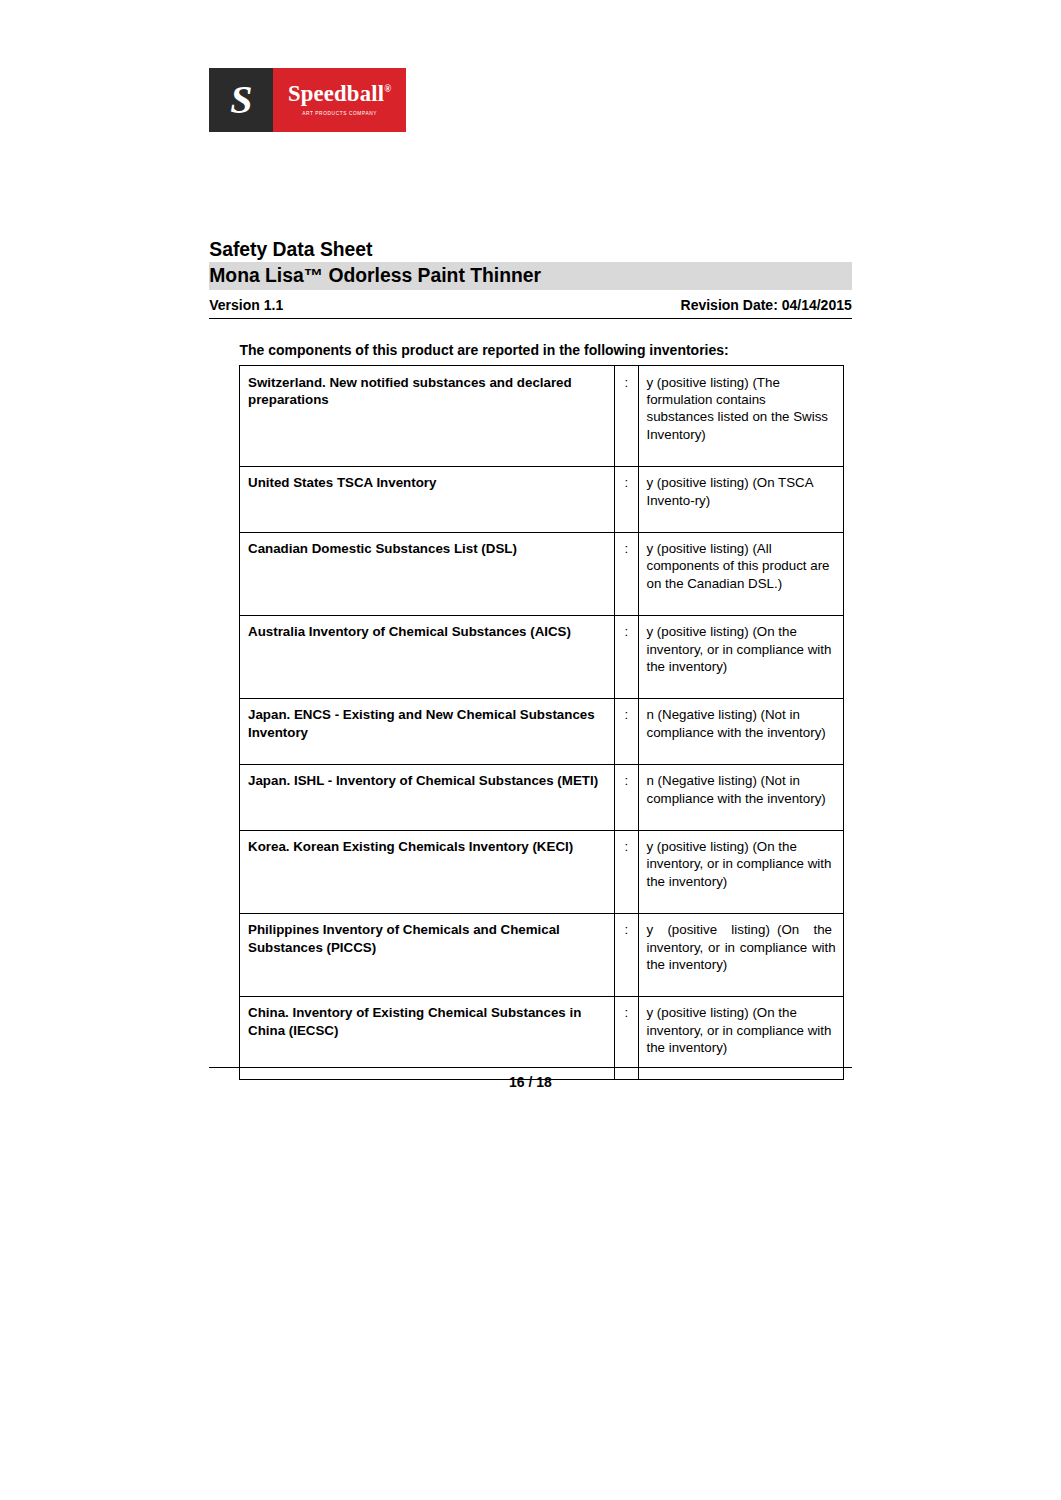S
Speedball®
Art Products Company
Safety Data Sheet
Mona Lisa™ Odorless Paint Thinner
Version 1.1 Revision Date: 04/14/2015
The components of this product are reported in the following inventories:
| Switzerland. New notified substances and declared preparations | : | y (positive listing) (The formulation contains substances listed on the Swiss Inventory) |
| United States TSCA Inventory | : | y (positive listing) (On TSCA Invento-ry) |
| Canadian Domestic Substances List (DSL) | : | y (positive listing) (All components of this product are on the Canadian DSL.) |
| Australia Inventory of Chemical Substances (AICS) | : | y (positive listing) (On the inventory, or in compliance with the inventory) |
| Japan. ENCS - Existing and New Chemical Substances Inventory | : | n (Negative listing) (Not in compliance with the inventory) |
| Japan. ISHL - Inventory of Chemical Substances (METI) | : | n (Negative listing) (Not in compliance with the inventory) |
| Korea. Korean Existing Chemicals Inventory (KECI) | : | y (positive listing) (On the inventory, or in compliance with the inventory) |
| Philippines Inventory of Chemicals and Chemical Substances (PICCS) | : | y (positive listing) (On the inventory, or in compliance with the inventory) |
| China. Inventory of Existing Chemical Substances in China (IECSC) | : | y (positive listing) (On the inventory, or in compliance with the inventory) |
16 / 18